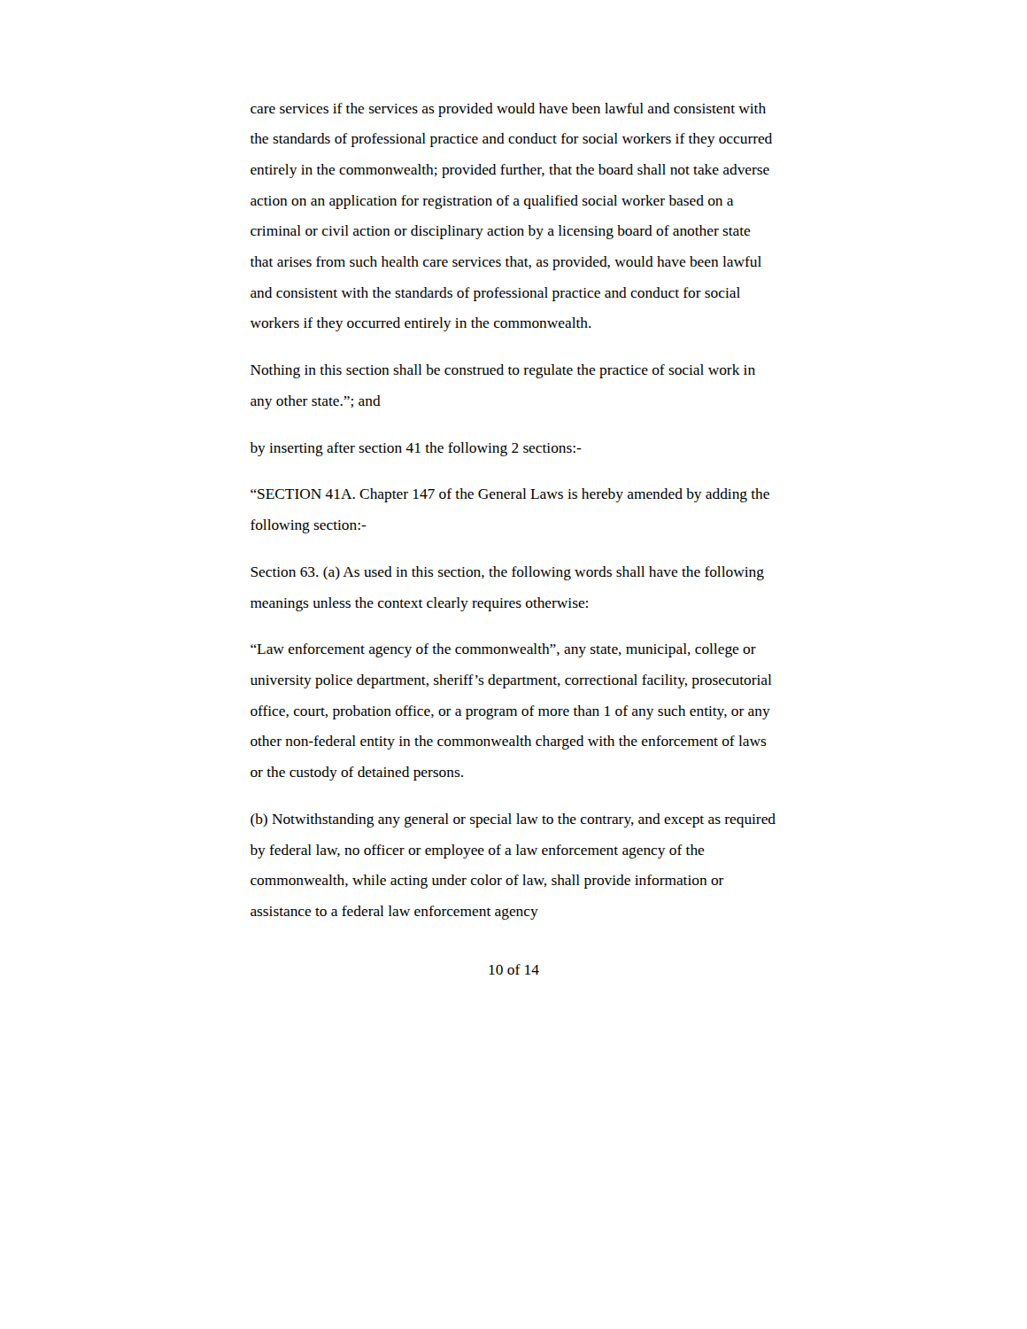care services if the services as provided would have been lawful and consistent with the standards of professional practice and conduct for social workers if they occurred entirely in the commonwealth; provided further, that the board shall not take adverse action on an application for registration of a qualified social worker based on a criminal or civil action or disciplinary action by a licensing board of another state that arises from such health care services that, as provided, would have been lawful and consistent with the standards of professional practice and conduct for social workers if they occurred entirely in the commonwealth.
Nothing in this section shall be construed to regulate the practice of social work in any other state.”; and
by inserting after section 41 the following 2 sections:-
“SECTION 41A. Chapter 147 of the General Laws is hereby amended by adding the following section:-
Section 63. (a) As used in this section, the following words shall have the following meanings unless the context clearly requires otherwise:
“Law enforcement agency of the commonwealth”, any state, municipal, college or university police department, sheriff’s department, correctional facility, prosecutorial office, court, probation office, or a program of more than 1 of any such entity, or any other non-federal entity in the commonwealth charged with the enforcement of laws or the custody of detained persons.
(b) Notwithstanding any general or special law to the contrary, and except as required by federal law, no officer or employee of a law enforcement agency of the commonwealth, while acting under color of law, shall provide information or assistance to a federal law enforcement agency
10 of 14